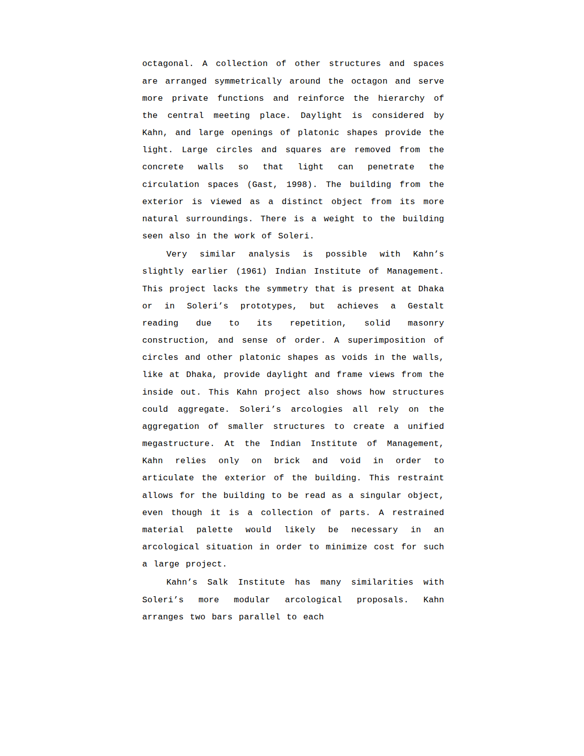octagonal. A collection of other structures and spaces are arranged symmetrically around the octagon and serve more private functions and reinforce the hierarchy of the central meeting place. Daylight is considered by Kahn, and large openings of platonic shapes provide the light. Large circles and squares are removed from the concrete walls so that light can penetrate the circulation spaces (Gast, 1998). The building from the exterior is viewed as a distinct object from its more natural surroundings. There is a weight to the building seen also in the work of Soleri.
Very similar analysis is possible with Kahn’s slightly earlier (1961) Indian Institute of Management. This project lacks the symmetry that is present at Dhaka or in Soleri’s prototypes, but achieves a Gestalt reading due to its repetition, solid masonry construction, and sense of order. A superimposition of circles and other platonic shapes as voids in the walls, like at Dhaka, provide daylight and frame views from the inside out. This Kahn project also shows how structures could aggregate. Soleri’s arcologies all rely on the aggregation of smaller structures to create a unified megastructure. At the Indian Institute of Management, Kahn relies only on brick and void in order to articulate the exterior of the building. This restraint allows for the building to be read as a singular object, even though it is a collection of parts. A restrained material palette would likely be necessary in an arcological situation in order to minimize cost for such a large project.
Kahn’s Salk Institute has many similarities with Soleri’s more modular arcological proposals. Kahn arranges two bars parallel to each